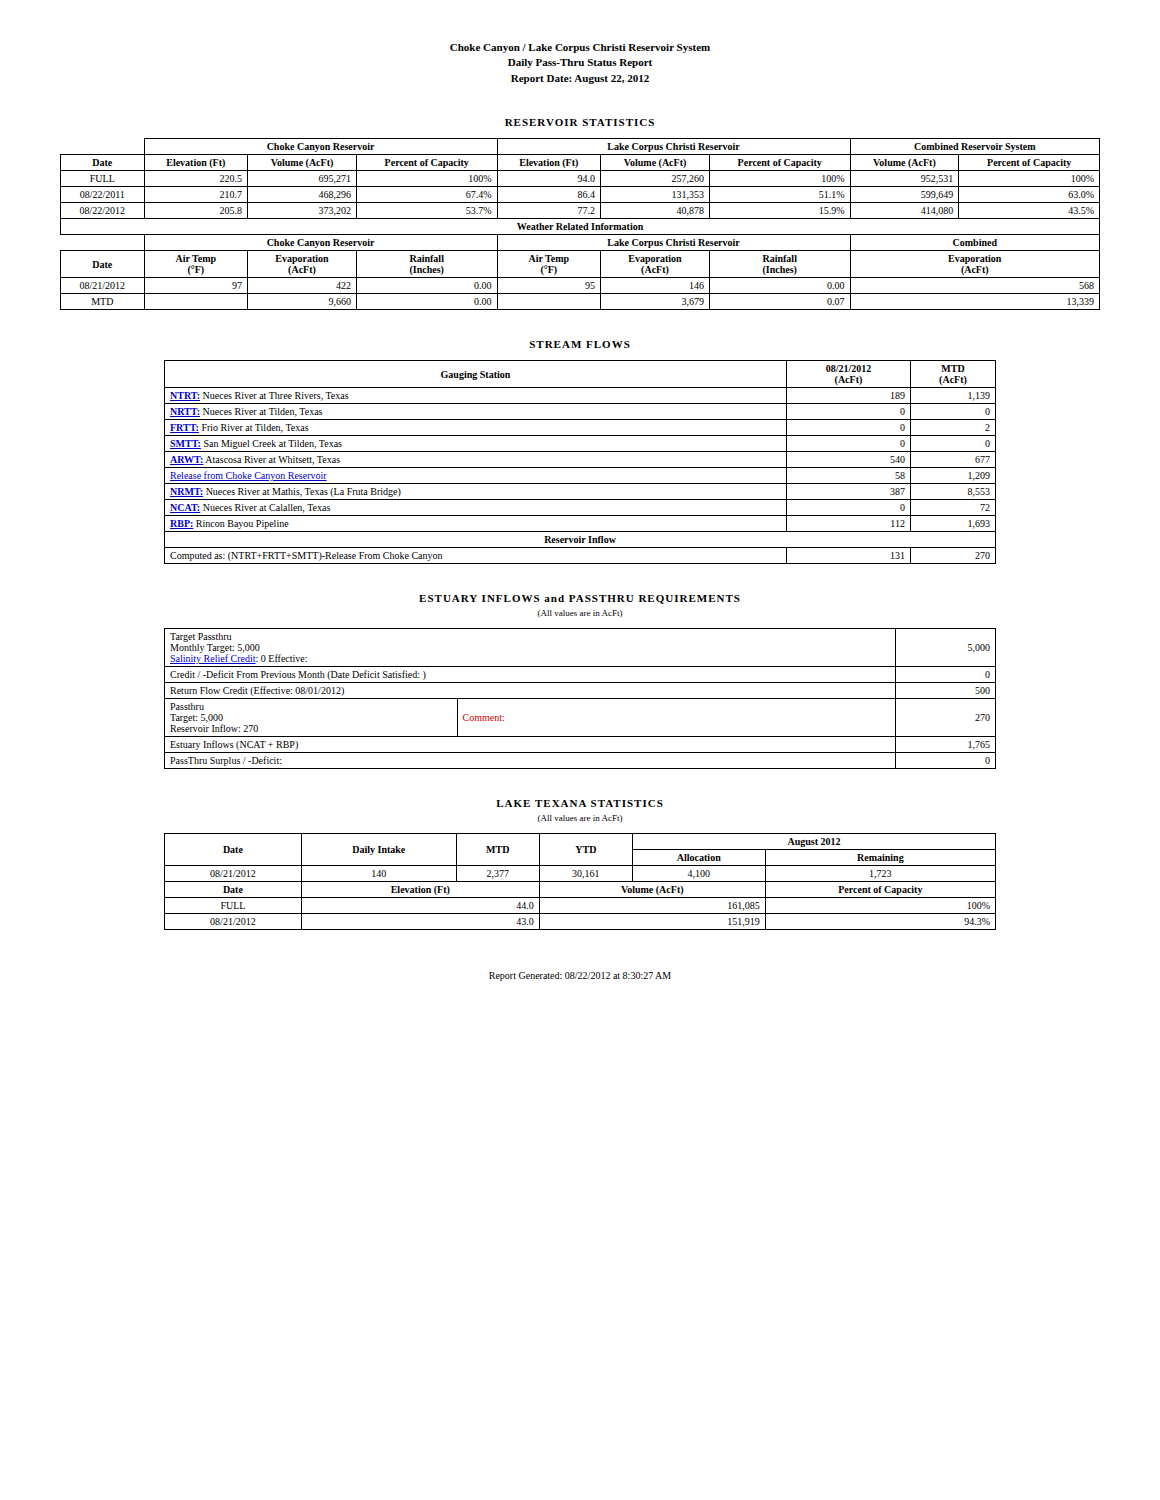Choke Canyon / Lake Corpus Christi Reservoir System
Daily Pass-Thru Status Report
Report Date: August 22, 2012
RESERVOIR STATISTICS
| | Choke Canyon Reservoir | Lake Corpus Christi Reservoir | Combined Reservoir System |
| Date | Elevation (Ft) | Volume (AcFt) | Percent of Capacity | Elevation (Ft) | Volume (AcFt) | Percent of Capacity | Volume (AcFt) | Percent of Capacity |
| FULL | 220.5 | 695,271 | 100% | 94.0 | 257,260 | 100% | 952,531 | 100% |
| 08/22/2011 | 210.7 | 468,296 | 67.4% | 86.4 | 131,353 | 51.1% | 599,649 | 63.0% |
| 08/22/2012 | 205.8 | 373,202 | 53.7% | 77.2 | 40,878 | 15.9% | 414,080 | 43.5% |
| Weather Related Information |
| | Choke Canyon Reservoir | Lake Corpus Christi Reservoir | Combined |
| Date | Air Temp (°F) | Evaporation (AcFt) | Rainfall (Inches) | Air Temp (°F) | Evaporation (AcFt) | Rainfall (Inches) | Evaporation (AcFt) |
| 08/21/2012 | 97 | 422 | 0.00 | 95 | 146 | 0.00 | 568 |
| MTD | | 9,660 | 0.00 | | 3,679 | 0.07 | 13,339 |
STREAM FLOWS
| Gauging Station | 08/21/2012 (AcFt) | MTD (AcFt) |
| --- | --- | --- |
| NTRT: Nueces River at Three Rivers, Texas | 189 | 1,139 |
| NRTT: Nueces River at Tilden, Texas | 0 | 0 |
| FRTT: Frio River at Tilden, Texas | 0 | 2 |
| SMTT: San Miguel Creek at Tilden, Texas | 0 | 0 |
| ARWT: Atascosa River at Whitsett, Texas | 540 | 677 |
| Release from Choke Canyon Reservoir | 58 | 1,209 |
| NRMT: Nueces River at Mathis, Texas (La Fruta Bridge) | 387 | 8,553 |
| NCAT: Nueces River at Calallen, Texas | 0 | 72 |
| RBP: Rincon Bayou Pipeline | 112 | 1,693 |
| Reservoir Inflow |
| Computed as: (NTRT+FRTT+SMTT)-Release From Choke Canyon | 131 | 270 |
ESTUARY INFLOWS and PASSTHRU REQUIREMENTS
(All values are in AcFt)
| Target Passthru Monthly Target: 5,000 Salinity Relief Credit : 0 Effective: | 5,000 |
| Credit / -Deficit From Previous Month (Date Deficit Satisfied: ) | 0 |
| Return Flow Credit (Effective: 08/01/2012) | 500 |
| / Passthru Target: 5,000 Reservoir Inflow: 270 / Comment: / | 270 |
| Estuary Inflows (NCAT + RBP) | 1,765 |
| PassThru Surplus / -Deficit: | 0 |
LAKE TEXANA STATISTICS
(All values are in AcFt)
| Date | Daily Intake | MTD | YTD | August 2012 |
| --- | --- | --- | --- | --- |
| Allocation | Remaining |
| 08/21/2012 | 140 | 2,377 | 30,161 | 4,100 | 1,723 |
| Date | Elevation (Ft) | Volume (AcFt) | Percent of Capacity |
| FULL | 44.0 | 161,085 | 100% |
| 08/21/2012 | 43.0 | 151,919 | 94.3% |
Report Generated: 08/22/2012 at 8:30:27 AM